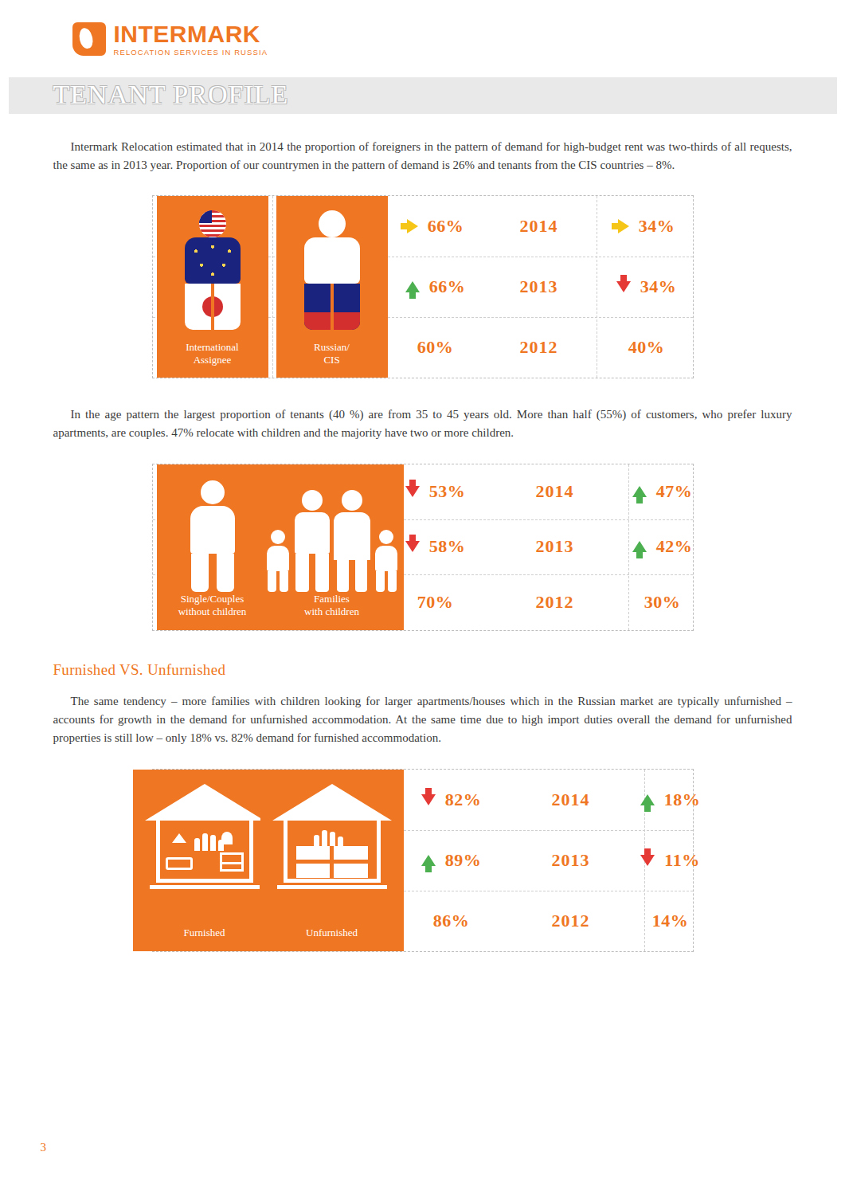INTERMARK
RELOCATION SERVICES IN RUSSIA
TENANT PROFILE
Intermark Relocation estimated that in 2014 the proportion of foreigners in the pattern of demand for high-budget rent was two-thirds of all requests, the same as in 2013 year. Proportion of our countrymen in the pattern of demand is 26% and tenants from the CIS countries – 8%.
66%
International
Assignee
2014
Russian/
CIS
34%
66%
2013
34%
60%
2012
40%
In the age pattern the largest proportion of tenants (40 %) are from 35 to 45 years old. More than half (55%) of customers, who prefer luxury apartments, are couples. 47% relocate with children and the majority have two or more children.
53%
Single/Couples
without children
2014
Families
with children
47%
58%
2013
42%
70%
2012
30%
Furnished VS. Unfurnished
The same tendency – more families with children looking for larger apartments/houses which in the Russian market are typically unfurnished – accounts for growth in the demand for unfurnished accommodation. At the same time due to high import duties overall the demand for unfurnished properties is still low – only 18% vs. 82% demand for furnished accommodation.
82%
Furnished
2014
Unfurnished
18%
89%
2013
11%
86%
2012
14%
3